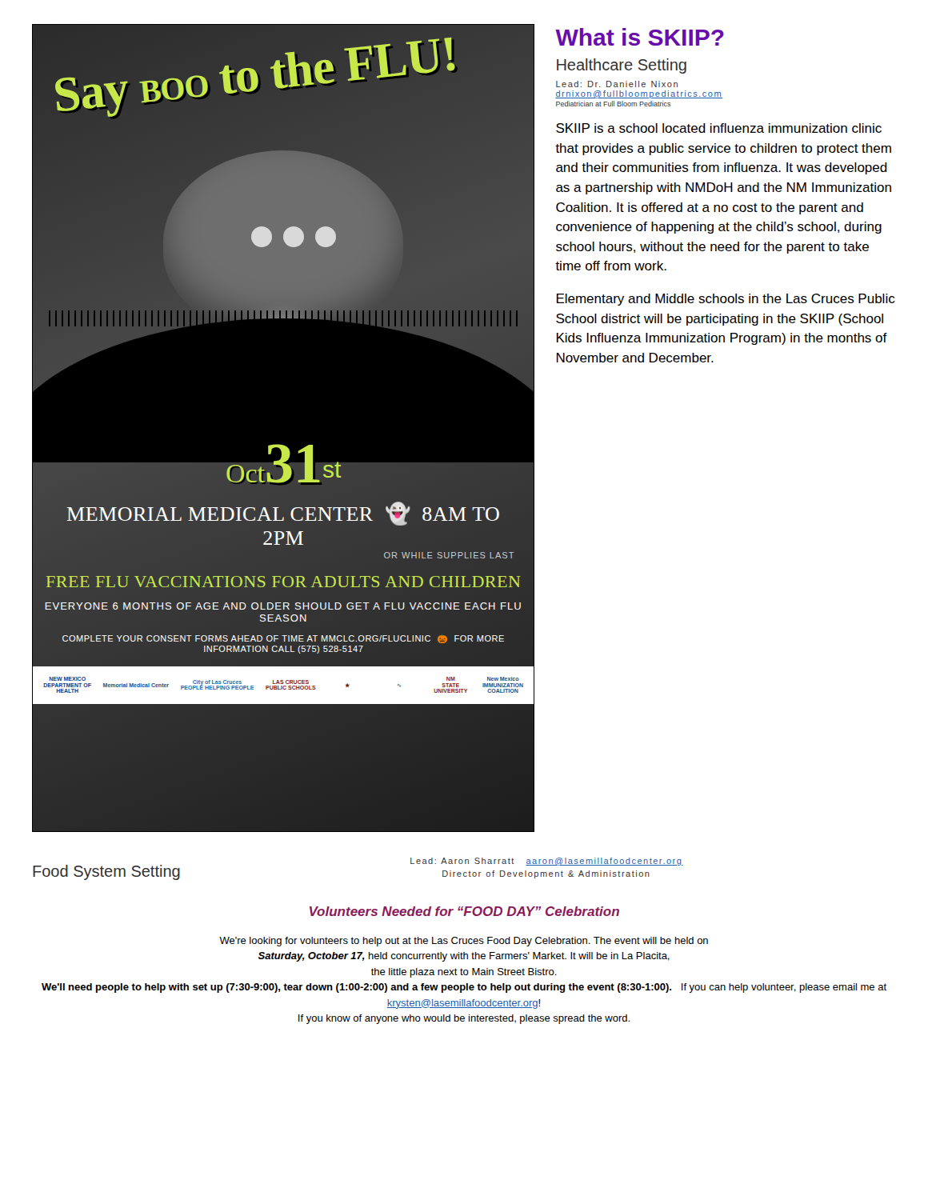Say BOO to the FLU!
Oct 31 st
MEMORIAL MEDICAL CENTER 👻 8AM TO 2PM
OR WHILE SUPPLIES LAST
FREE FLU VACCINATIONS FOR ADULTS AND CHILDREN
EVERYONE 6 MONTHS OF AGE AND OLDER SHOULD GET A FLU VACCINE EACH FLU SEASON
COMPLETE YOUR CONSENT FORMS AHEAD OF TIME AT MMCLC.ORG/FLUCLINIC 🎃 FOR MORE INFORMATION CALL (575) 528-5147
NEW MEXICO
DEPARTMENT OF
HEALTH
Memorial Medical Center
City of Las Cruces
PEOPLE HELPING PEOPLE
LAS CRUCES
PUBLIC SCHOOLS
★
∿
NM
STATE
UNIVERSITY
New Mexico
IMMUNIZATION
COALITION
What is SKIIP?
Healthcare Setting
Lead: Dr. Danielle Nixon
drnixon@fullbloompediatrics.com
Pediatrician at Full Bloom Pediatrics
SKIIP is a school located influenza immunization clinic that provides a public service to children to protect them and their communities from influenza. It was developed as a partnership with NMDoH and the NM Immunization Coalition. It is offered at a no cost to the parent and convenience of happening at the child’s school, during school hours, without the need for the parent to take time off from work.
Elementary and Middle schools in the Las Cruces Public School district will be participating in the SKIIP (School Kids Influenza Immunization Program) in the months of November and December.
Food System Setting
Lead: Aaron Sharratt aaron@lasemillafoodcenter.org Director of Development & Administration
Volunteers Needed for “FOOD DAY” Celebration
We're looking for volunteers to help out at the Las Cruces Food Day Celebration. The event will be held on
Saturday, October 17, held concurrently with the Farmers' Market. It will be in La Placita,
the little plaza next to Main Street Bistro.
We'll need people to help with set up (7:30-9:00), tear down (1:00-2:00) and a few people to help out during the event (8:30-1:00). If you can help volunteer, please email me at krysten@lasemillafoodcenter.org!
If you know of anyone who would be interested, please spread the word.